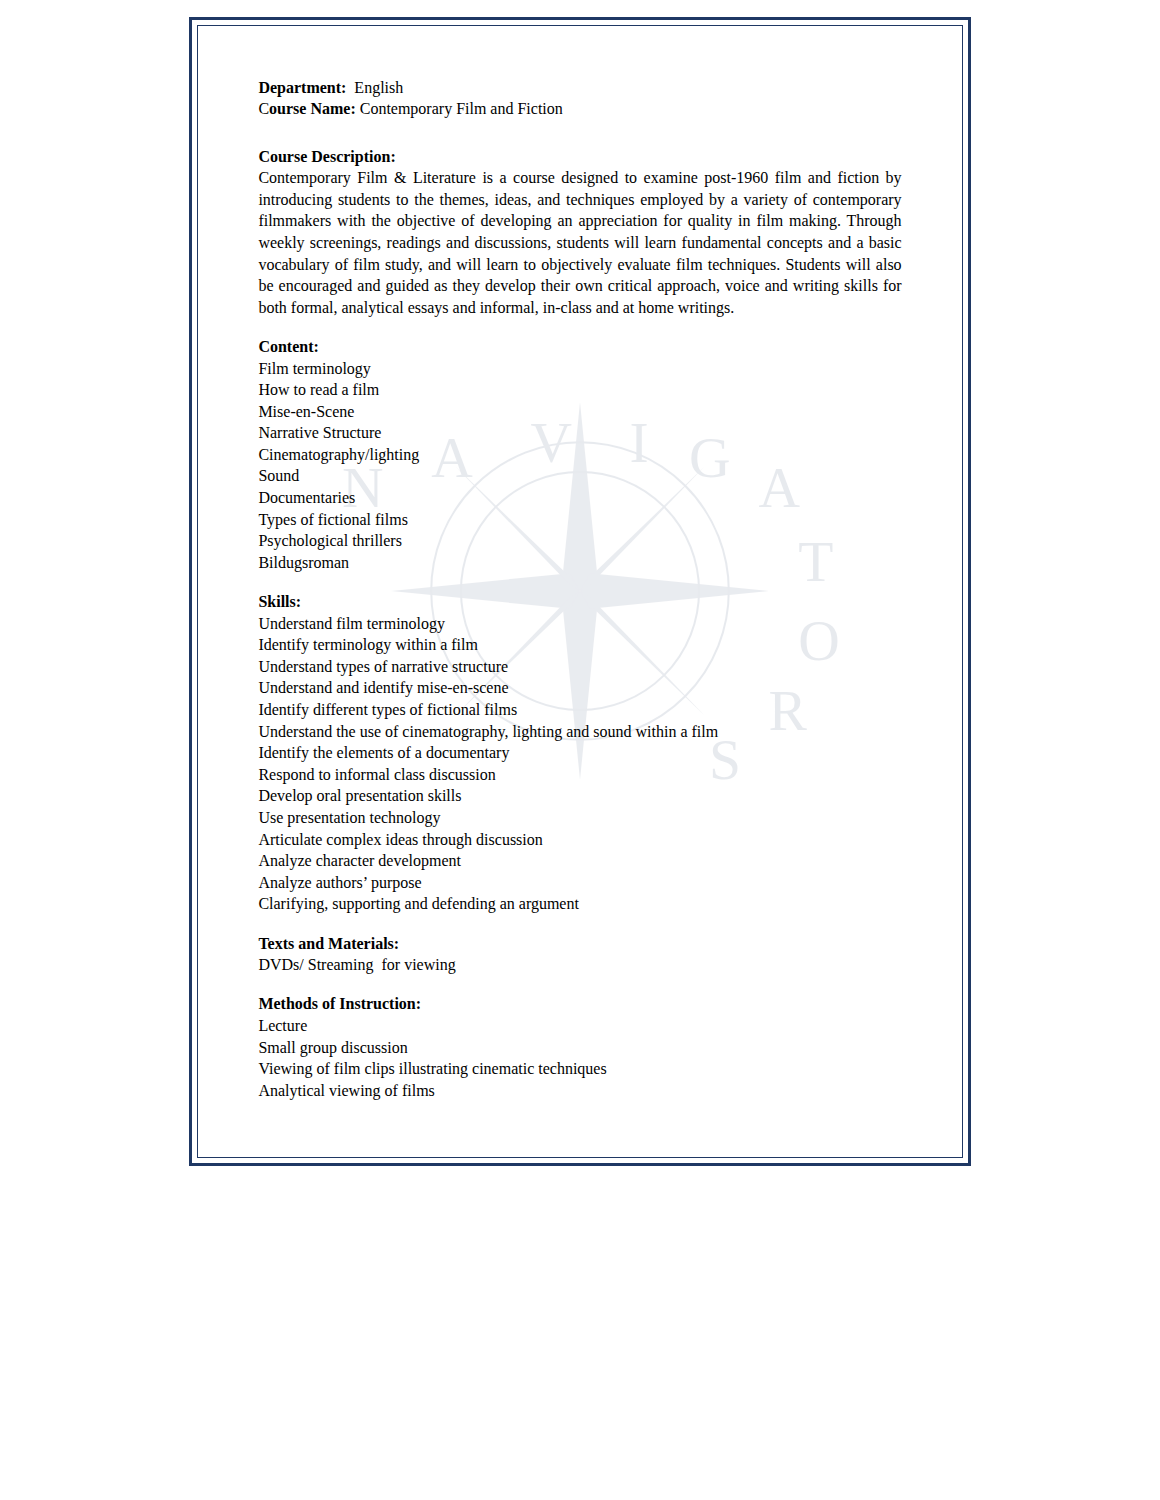N A V I G A T O R S
Department: English
Course Name: Contemporary Film and Fiction
Course Description:
Contemporary Film & Literature is a course designed to examine post-1960 film and fiction by introducing students to the themes, ideas, and techniques employed by a variety of contemporary filmmakers with the objective of developing an appreciation for quality in film making. Through weekly screenings, readings and discussions, students will learn fundamental concepts and a basic vocabulary of film study, and will learn to objectively evaluate film techniques. Students will also be encouraged and guided as they develop their own critical approach, voice and writing skills for both formal, analytical essays and informal, in-class and at home writings.
Content:
Film terminology
How to read a film
Mise-en-Scene
Narrative Structure
Cinematography/lighting
Sound
Documentaries
Types of fictional films
Psychological thrillers
Bildugsroman
Skills:
Understand film terminology
Identify terminology within a film
Understand types of narrative structure
Understand and identify mise-en-scene
Identify different types of fictional films
Understand the use of cinematography, lighting and sound within a film
Identify the elements of a documentary
Respond to informal class discussion
Develop oral presentation skills
Use presentation technology
Articulate complex ideas through discussion
Analyze character development
Analyze authors’ purpose
Clarifying, supporting and defending an argument
Texts and Materials:
DVDs/ Streaming for viewing
Methods of Instruction:
Lecture
Small group discussion
Viewing of film clips illustrating cinematic techniques
Analytical viewing of films